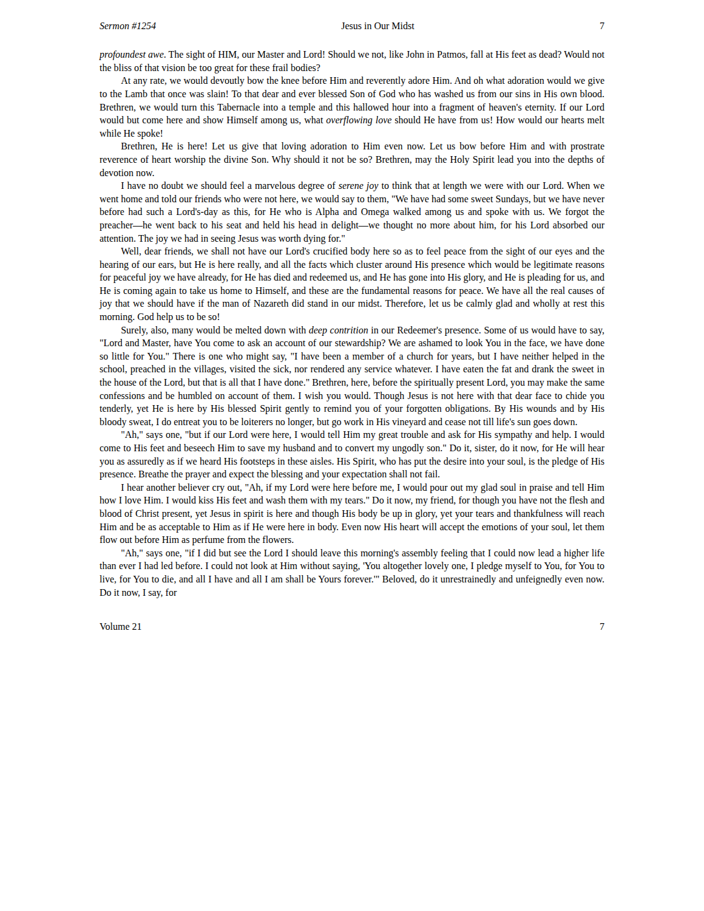Sermon #1254 Jesus in Our Midst 7
profoundest awe. The sight of HIM, our Master and Lord! Should we not, like John in Patmos, fall at His feet as dead? Would not the bliss of that vision be too great for these frail bodies?
At any rate, we would devoutly bow the knee before Him and reverently adore Him. And oh what adoration would we give to the Lamb that once was slain! To that dear and ever blessed Son of God who has washed us from our sins in His own blood. Brethren, we would turn this Tabernacle into a temple and this hallowed hour into a fragment of heaven's eternity. If our Lord would but come here and show Himself among us, what overflowing love should He have from us! How would our hearts melt while He spoke!
Brethren, He is here! Let us give that loving adoration to Him even now. Let us bow before Him and with prostrate reverence of heart worship the divine Son. Why should it not be so? Brethren, may the Holy Spirit lead you into the depths of devotion now.
I have no doubt we should feel a marvelous degree of serene joy to think that at length we were with our Lord. When we went home and told our friends who were not here, we would say to them, "We have had some sweet Sundays, but we have never before had such a Lord's-day as this, for He who is Alpha and Omega walked among us and spoke with us. We forgot the preacher—he went back to his seat and held his head in delight—we thought no more about him, for his Lord absorbed our attention. The joy we had in seeing Jesus was worth dying for."
Well, dear friends, we shall not have our Lord's crucified body here so as to feel peace from the sight of our eyes and the hearing of our ears, but He is here really, and all the facts which cluster around His presence which would be legitimate reasons for peaceful joy we have already, for He has died and redeemed us, and He has gone into His glory, and He is pleading for us, and He is coming again to take us home to Himself, and these are the fundamental reasons for peace. We have all the real causes of joy that we should have if the man of Nazareth did stand in our midst. Therefore, let us be calmly glad and wholly at rest this morning. God help us to be so!
Surely, also, many would be melted down with deep contrition in our Redeemer's presence. Some of us would have to say, "Lord and Master, have You come to ask an account of our stewardship? We are ashamed to look You in the face, we have done so little for You." There is one who might say, "I have been a member of a church for years, but I have neither helped in the school, preached in the villages, visited the sick, nor rendered any service whatever. I have eaten the fat and drank the sweet in the house of the Lord, but that is all that I have done." Brethren, here, before the spiritually present Lord, you may make the same confessions and be humbled on account of them. I wish you would. Though Jesus is not here with that dear face to chide you tenderly, yet He is here by His blessed Spirit gently to remind you of your forgotten obligations. By His wounds and by His bloody sweat, I do entreat you to be loiterers no longer, but go work in His vineyard and cease not till life's sun goes down.
"Ah," says one, "but if our Lord were here, I would tell Him my great trouble and ask for His sympathy and help. I would come to His feet and beseech Him to save my husband and to convert my ungodly son." Do it, sister, do it now, for He will hear you as assuredly as if we heard His footsteps in these aisles. His Spirit, who has put the desire into your soul, is the pledge of His presence. Breathe the prayer and expect the blessing and your expectation shall not fail.
I hear another believer cry out, "Ah, if my Lord were here before me, I would pour out my glad soul in praise and tell Him how I love Him. I would kiss His feet and wash them with my tears." Do it now, my friend, for though you have not the flesh and blood of Christ present, yet Jesus in spirit is here and though His body be up in glory, yet your tears and thankfulness will reach Him and be as acceptable to Him as if He were here in body. Even now His heart will accept the emotions of your soul, let them flow out before Him as perfume from the flowers.
"Ah," says one, "if I did but see the Lord I should leave this morning's assembly feeling that I could now lead a higher life than ever I had led before. I could not look at Him without saying, 'You altogether lovely one, I pledge myself to You, for You to live, for You to die, and all I have and all I am shall be Yours forever.'" Beloved, do it unrestrainedly and unfeignedly even now. Do it now, I say, for
Volume 21 7